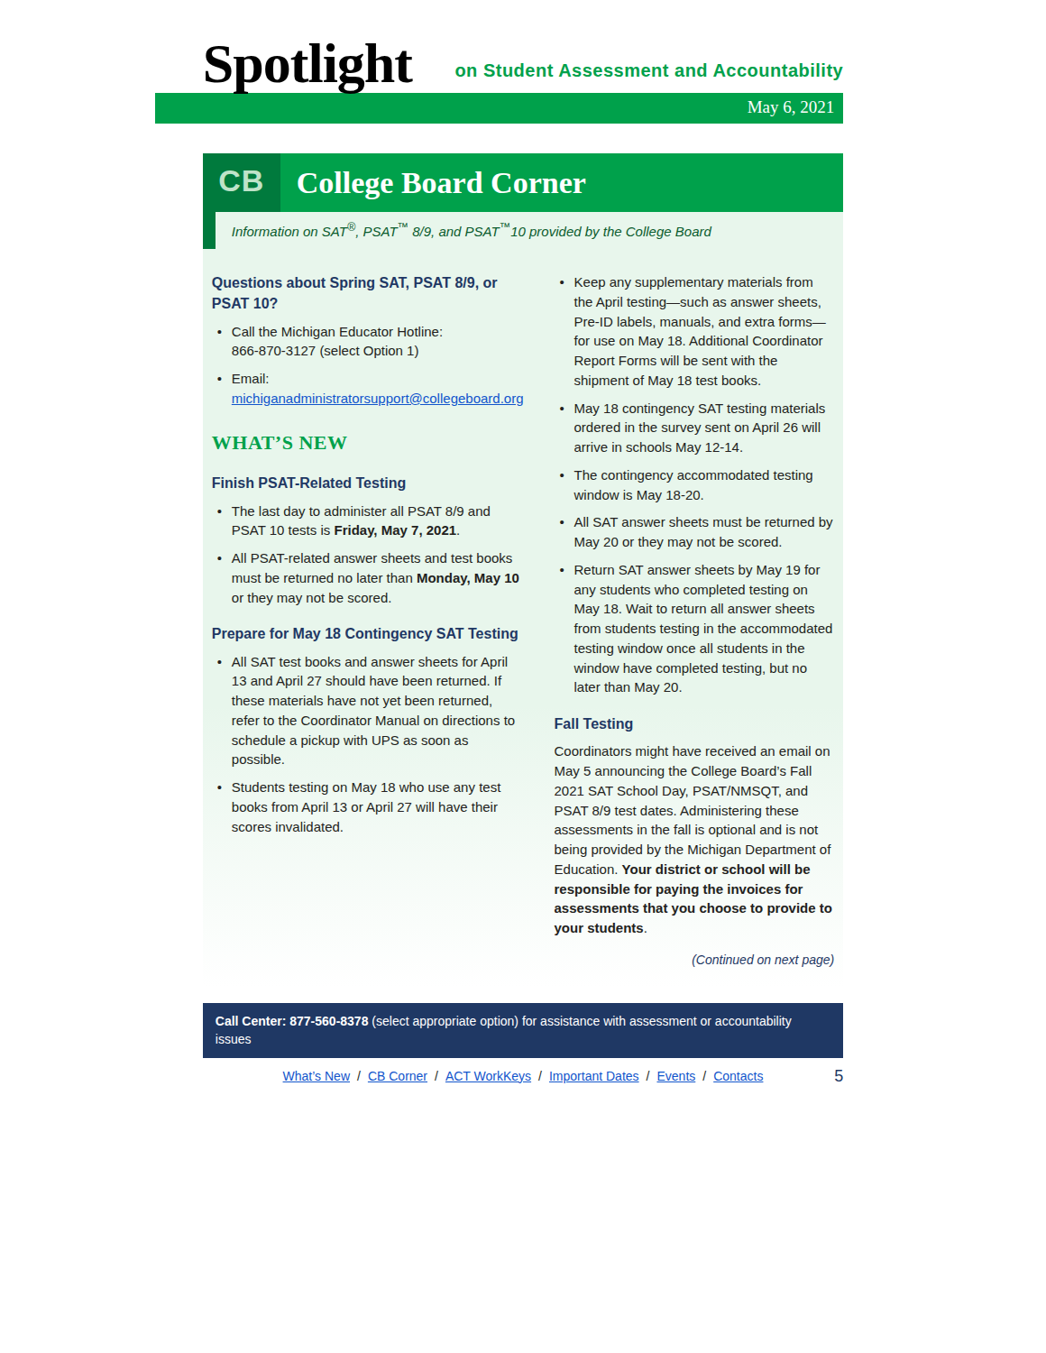Spotlight
on Student Assessment and Accountability
May 6, 2021
CB
College Board Corner
Information on SAT®, PSAT™ 8/9, and PSAT™10 provided by the College Board
Questions about Spring SAT, PSAT 8/9, or PSAT 10?
Call the Michigan Educator Hotline:
866-870-3127 (select Option 1)
Email: michiganadministratorsupport@collegeboard.org
WHAT’S NEW
Finish PSAT-Related Testing
The last day to administer all PSAT 8/9 and PSAT 10 tests is Friday, May 7, 2021.
All PSAT-related answer sheets and test books must be returned no later than Monday, May 10 or they may not be scored.
Prepare for May 18 Contingency SAT Testing
All SAT test books and answer sheets for April 13 and April 27 should have been returned. If these materials have not yet been returned, refer to the Coordinator Manual on directions to schedule a pickup with UPS as soon as possible.
Students testing on May 18 who use any test books from April 13 or April 27 will have their scores invalidated.
Keep any supplementary materials from the April testing—such as answer sheets, Pre-ID labels, manuals, and extra forms—for use on May 18. Additional Coordinator Report Forms will be sent with the shipment of May 18 test books.
May 18 contingency SAT testing materials ordered in the survey sent on April 26 will arrive in schools May 12-14.
The contingency accommodated testing window is May 18-20.
All SAT answer sheets must be returned by May 20 or they may not be scored.
Return SAT answer sheets by May 19 for any students who completed testing on May 18. Wait to return all answer sheets from students testing in the accommodated testing window once all students in the window have completed testing, but no later than May 20.
Fall Testing
Coordinators might have received an email on May 5 announcing the College Board’s Fall 2021 SAT School Day, PSAT/NMSQT, and PSAT 8/9 test dates. Administering these assessments in the fall is optional and is not being provided by the Michigan Department of Education. Your district or school will be responsible for paying the invoices for assessments that you choose to provide to your students.
(Continued on next page)
Call Center: 877-560-8378 (select appropriate option) for assistance with assessment or accountability issues
What’s New/ CB Corner/ ACT WorkKeys/ Important Dates/ Events/ Contacts 5